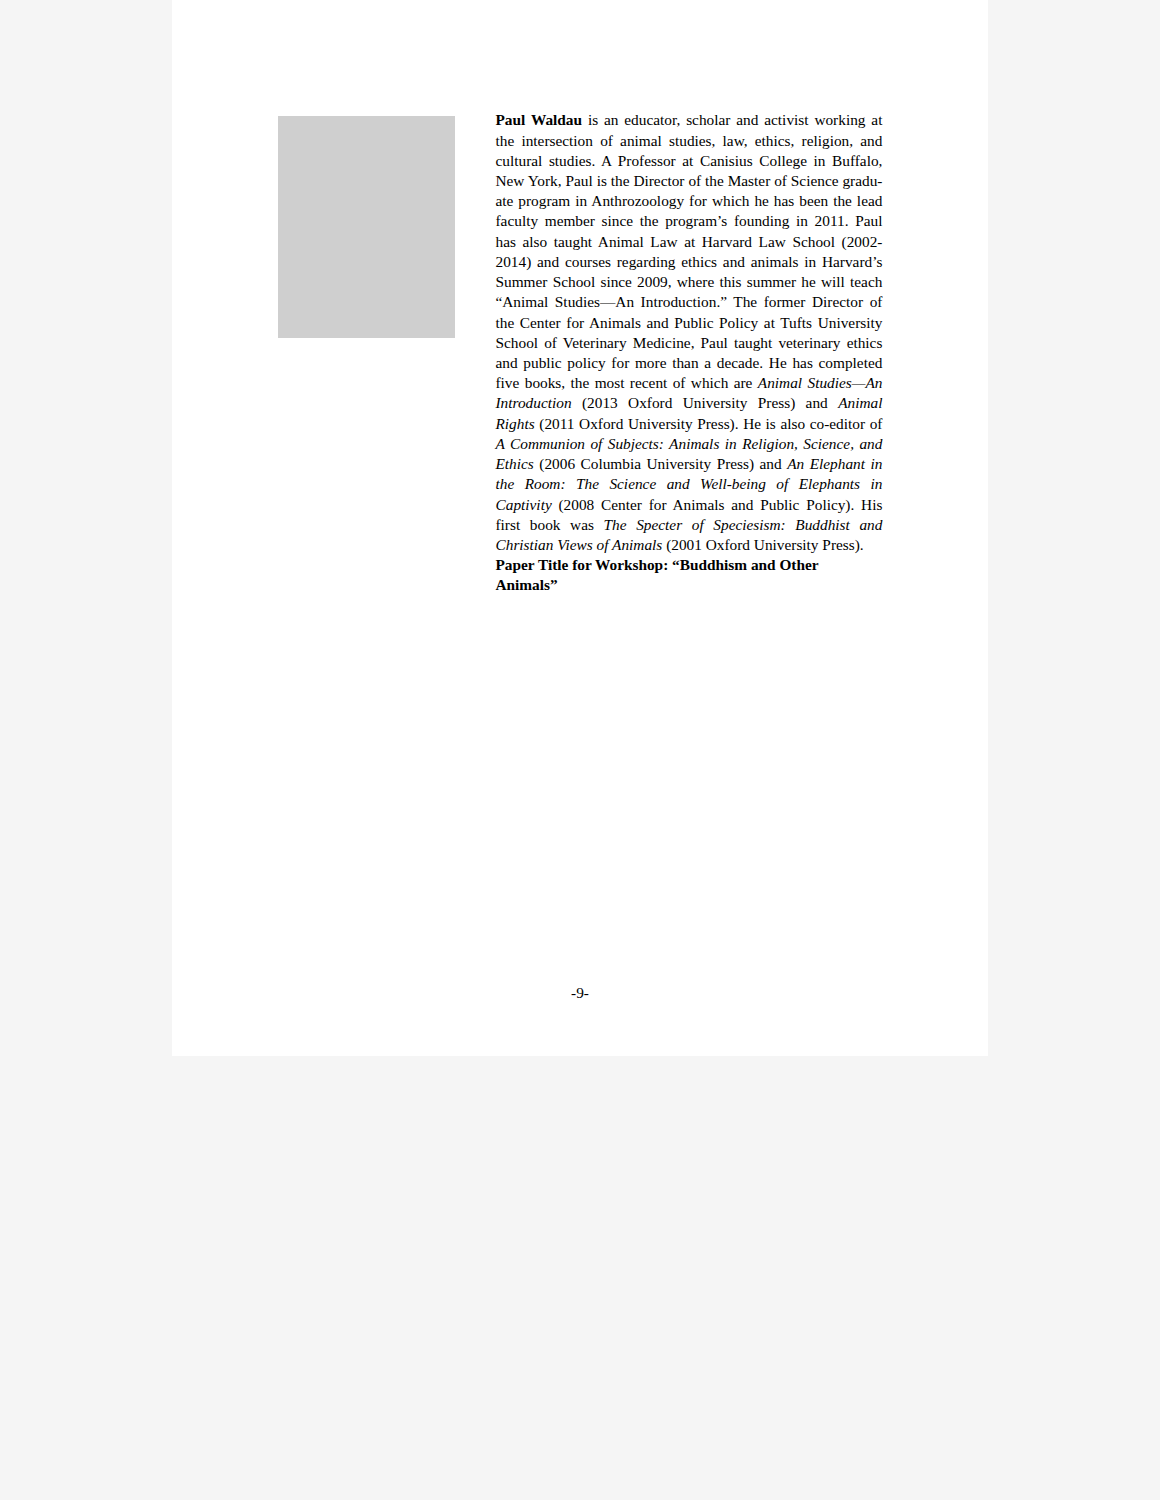Paul Waldau is an educator, scholar and activist working at the intersection of animal studies, law, ethics, religion, and cultural studies. A Professor at Canisius College in Buffalo, New York, Paul is the Director of the Master of Science graduate program in Anthrozoology for which he has been the lead faculty member since the program’s founding in 2011. Paul has also taught Animal Law at Harvard Law School (2002-2014) and courses regarding ethics and animals in Harvard’s Summer School since 2009, where this summer he will teach “Animal Studies—An Introduction.” The former Director of the Center for Animals and Public Policy at Tufts University School of Veterinary Medicine, Paul taught veterinary ethics and public policy for more than a decade. He has completed five books, the most recent of which are Animal Studies—An Introduction (2013 Oxford University Press) and Animal Rights (2011 Oxford University Press). He is also co-editor of A Communion of Subjects: Animals in Religion, Science, and Ethics (2006 Columbia University Press) and An Elephant in the Room: The Science and Well-being of Elephants in Captivity (2008 Center for Animals and Public Policy). His first book was The Specter of Speciesism: Buddhist and Christian Views of Animals (2001 Oxford University Press).
Paper Title for Workshop: “Buddhism and Other Animals”
-9-